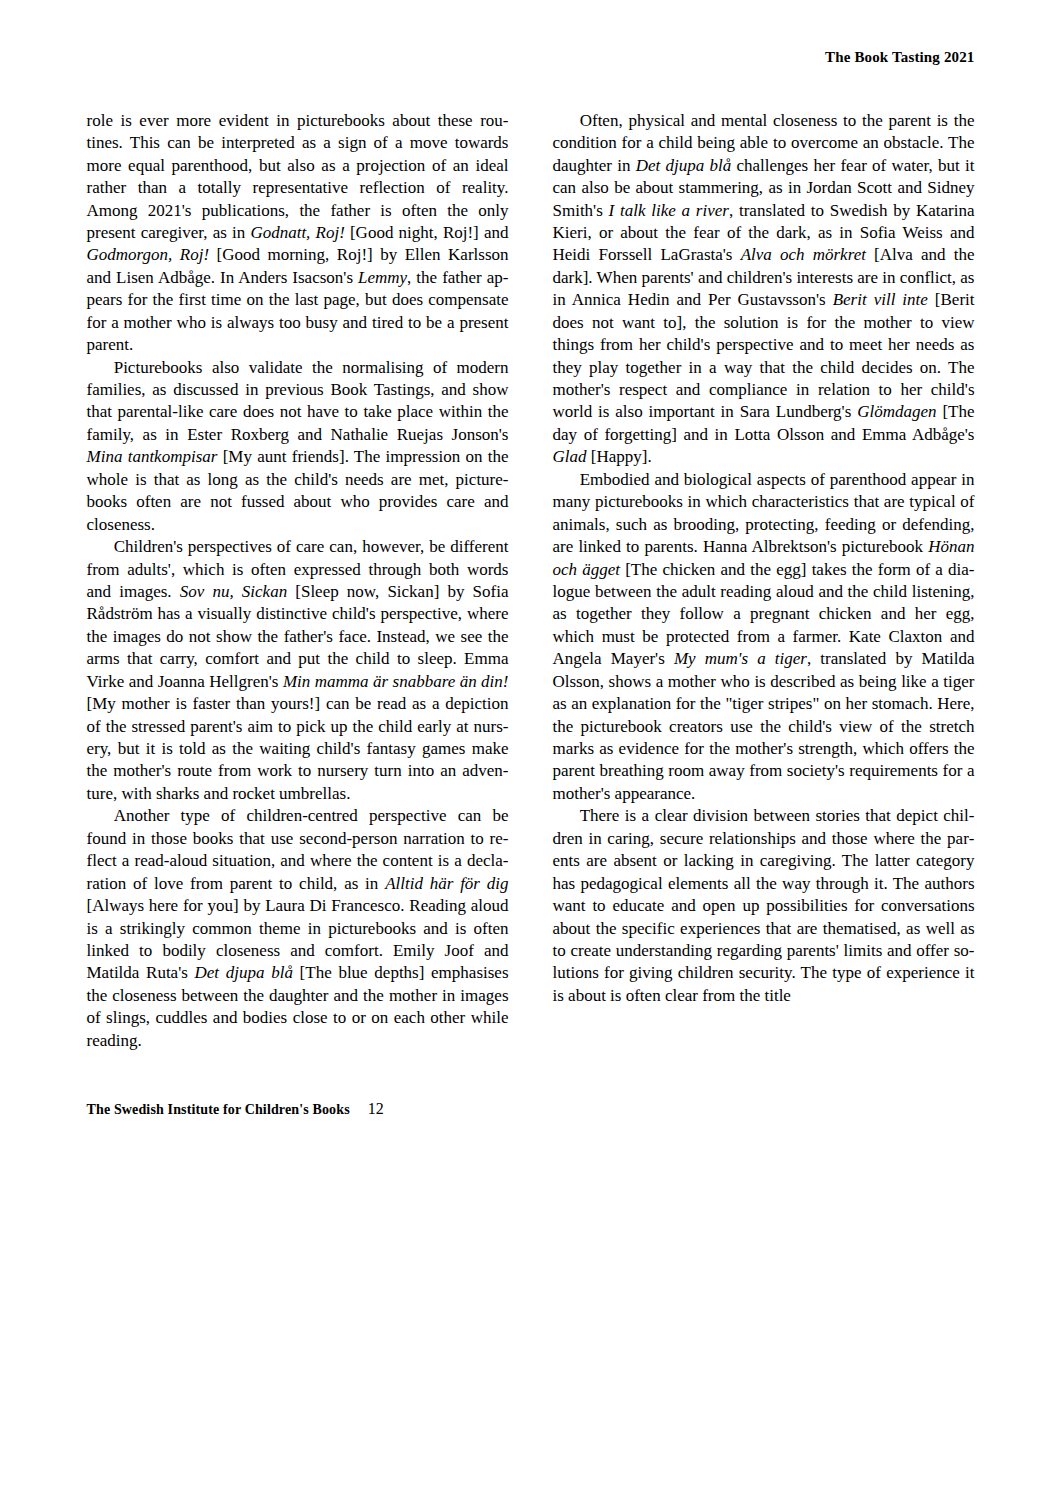The Book Tasting 2021
role is ever more evident in picturebooks about these routines. This can be interpreted as a sign of a move towards more equal parenthood, but also as a projection of an ideal rather than a totally representative reflection of reality. Among 2021's publications, the father is often the only present caregiver, as in Godnatt, Roj! [Good night, Roj!] and Godmorgon, Roj! [Good morning, Roj!] by Ellen Karlsson and Lisen Adbåge. In Anders Isacson's Lemmy, the father appears for the first time on the last page, but does compensate for a mother who is always too busy and tired to be a present parent.
Picturebooks also validate the normalising of modern families, as discussed in previous Book Tastings, and show that parental-like care does not have to take place within the family, as in Ester Roxberg and Nathalie Ruejas Jonson's Mina tantkompisar [My aunt friends]. The impression on the whole is that as long as the child's needs are met, picturebooks often are not fussed about who provides care and closeness.
Children's perspectives of care can, however, be different from adults', which is often expressed through both words and images. Sov nu, Sickan [Sleep now, Sickan] by Sofia Rådström has a visually distinctive child's perspective, where the images do not show the father's face. Instead, we see the arms that carry, comfort and put the child to sleep. Emma Virke and Joanna Hellgren's Min mamma är snabbare än din! [My mother is faster than yours!] can be read as a depiction of the stressed parent's aim to pick up the child early at nursery, but it is told as the waiting child's fantasy games make the mother's route from work to nursery turn into an adventure, with sharks and rocket umbrellas.
Another type of children-centred perspective can be found in those books that use second-person narration to reflect a read-aloud situation, and where the content is a declaration of love from parent to child, as in Alltid här för dig [Always here for you] by Laura Di Francesco. Reading aloud is a strikingly common theme in picturebooks and is often linked to bodily closeness and comfort. Emily Joof and Matilda Ruta's Det djupa blå [The blue depths] emphasises the closeness between the daughter and the mother in images of slings, cuddles and bodies close to or on each other while reading.
Often, physical and mental closeness to the parent is the condition for a child being able to overcome an obstacle. The daughter in Det djupa blå challenges her fear of water, but it can also be about stammering, as in Jordan Scott and Sidney Smith's I talk like a river, translated to Swedish by Katarina Kieri, or about the fear of the dark, as in Sofia Weiss and Heidi Forssell LaGrasta's Alva och mörkret [Alva and the dark]. When parents' and children's interests are in conflict, as in Annica Hedin and Per Gustavsson's Berit vill inte [Berit does not want to], the solution is for the mother to view things from her child's perspective and to meet her needs as they play together in a way that the child decides on. The mother's respect and compliance in relation to her child's world is also important in Sara Lundberg's Glömdagen [The day of forgetting] and in Lotta Olsson and Emma Adbåge's Glad [Happy].
Embodied and biological aspects of parenthood appear in many picturebooks in which characteristics that are typical of animals, such as brooding, protecting, feeding or defending, are linked to parents. Hanna Albrektson's picturebook Hönan och ägget [The chicken and the egg] takes the form of a dialogue between the adult reading aloud and the child listening, as together they follow a pregnant chicken and her egg, which must be protected from a farmer. Kate Claxton and Angela Mayer's My mum's a tiger, translated by Matilda Olsson, shows a mother who is described as being like a tiger as an explanation for the "tiger stripes" on her stomach. Here, the picturebook creators use the child's view of the stretch marks as evidence for the mother's strength, which offers the parent breathing room away from society's requirements for a mother's appearance.
There is a clear division between stories that depict children in caring, secure relationships and those where the parents are absent or lacking in caregiving. The latter category has pedagogical elements all the way through it. The authors want to educate and open up possibilities for conversations about the specific experiences that are thematised, as well as to create understanding regarding parents' limits and offer solutions for giving children security. The type of experience it is about is often clear from the title
The Swedish Institute for Children's Books 12